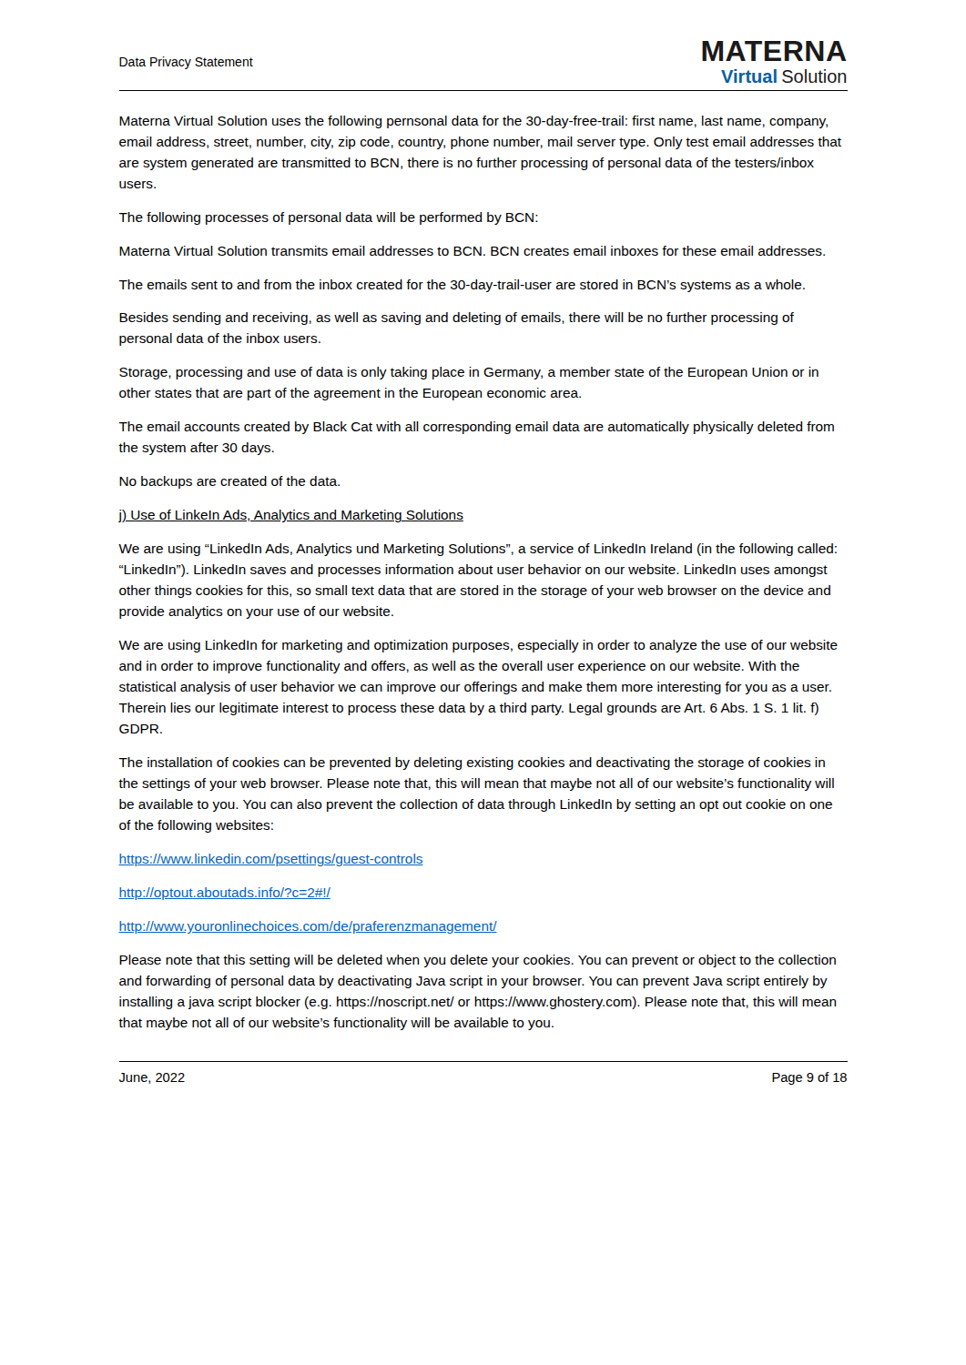Data Privacy Statement
MATERNA
Virtual Solution
Materna Virtual Solution uses the following pernsonal data for the 30-day-free-trail: first name, last name, company, email address, street, number, city, zip code, country, phone number, mail server type. Only test email addresses that are system generated are transmitted to BCN, there is no further processing of personal data of the testers/inbox users.
The following processes of personal data will be performed by BCN:
Materna Virtual Solution transmits email addresses to BCN. BCN creates email inboxes for these email addresses.
The emails sent to and from the inbox created for the 30-day-trail-user are stored in BCN’s systems as a whole.
Besides sending and receiving, as well as saving and deleting of emails, there will be no further processing of personal data of the inbox users.
Storage, processing and use of data is only taking place in Germany, a member state of the European Union or in other states that are part of the agreement in the European economic area.
The email accounts created by Black Cat with all corresponding email data are automatically physically deleted from the system after 30 days.
No backups are created of the data.
j) Use of LinkeIn Ads, Analytics and Marketing Solutions
We are using “LinkedIn Ads, Analytics und Marketing Solutions”, a service of LinkedIn Ireland (in the following called: “LinkedIn”). LinkedIn saves and processes information about user behavior on our website. LinkedIn uses amongst other things cookies for this, so small text data that are stored in the storage of your web browser on the device and provide analytics on your use of our website.
We are using LinkedIn for marketing and optimization purposes, especially in order to analyze the use of our website and in order to improve functionality and offers, as well as the overall user experience on our website. With the statistical analysis of user behavior we can improve our offerings and make them more interesting for you as a user. Therein lies our legitimate interest to process these data by a third party. Legal grounds are Art. 6 Abs. 1 S. 1 lit. f) GDPR.
The installation of cookies can be prevented by deleting existing cookies and deactivating the storage of cookies in the settings of your web browser. Please note that, this will mean that maybe not all of our website’s functionality will be available to you. You can also prevent the collection of data through LinkedIn by setting an opt out cookie on one of the following websites:
https://www.linkedin.com/psettings/guest-controls
http://optout.aboutads.info/?c=2#!/
http://www.youronlinechoices.com/de/praferenzmanagement/
Please note that this setting will be deleted when you delete your cookies. You can prevent or object to the collection and forwarding of personal data by deactivating Java script in your browser. You can prevent Java script entirely by installing a java script blocker (e.g. https://noscript.net/ or https://www.ghostery.com). Please note that, this will mean that maybe not all of our website’s functionality will be available to you.
June, 2022 Page 9 of 18